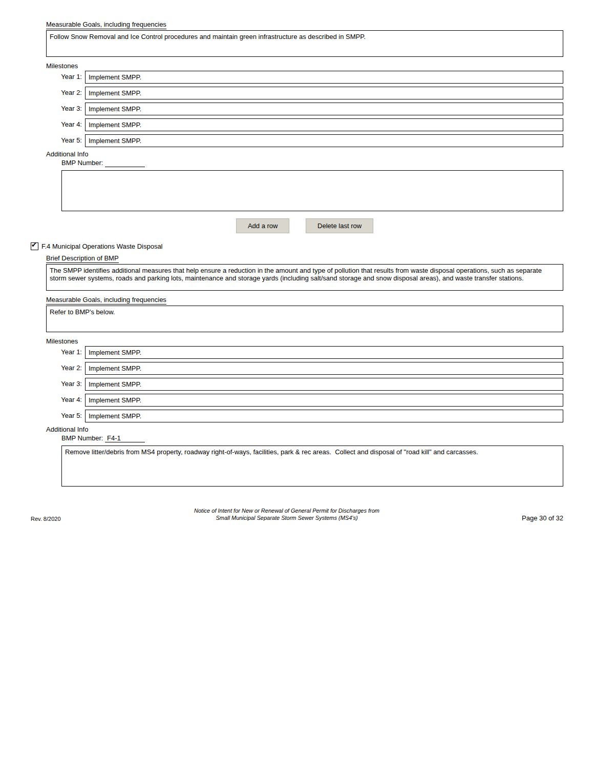Measurable Goals, including frequencies
Follow Snow Removal and Ice Control procedures and maintain green infrastructure as described in SMPP.
Milestones
Year 1:
Implement SMPP.
Year 2:
Implement SMPP.
Year 3:
Implement SMPP.
Year 4:
Implement SMPP.
Year 5:
Implement SMPP.
Additional Info
BMP Number:
Add a row Delete last row
F.4 Municipal Operations Waste Disposal
Brief Description of BMP
The SMPP identifies additional measures that help ensure a reduction in the amount and type of pollution that results from waste disposal operations, such as separate storm sewer systems, roads and parking lots, maintenance and storage yards (including salt/sand storage and snow disposal areas), and waste transfer stations.
Measurable Goals, including frequencies
Refer to BMP's below.
Milestones
Year 1:
Implement SMPP.
Year 2:
Implement SMPP.
Year 3:
Implement SMPP.
Year 4:
Implement SMPP.
Year 5:
Implement SMPP.
Additional Info
BMP Number: F4-1
Remove litter/debris from MS4 property, roadway right-of-ways, facilities, park & rec areas. Collect and disposal of "road kill" and carcasses.
Rev. 8/2020
Notice of Intent for New or Renewal of General Permit for Discharges from
Small Municipal Separate Storm Sewer Systems (MS4's)
Page 30 of 32